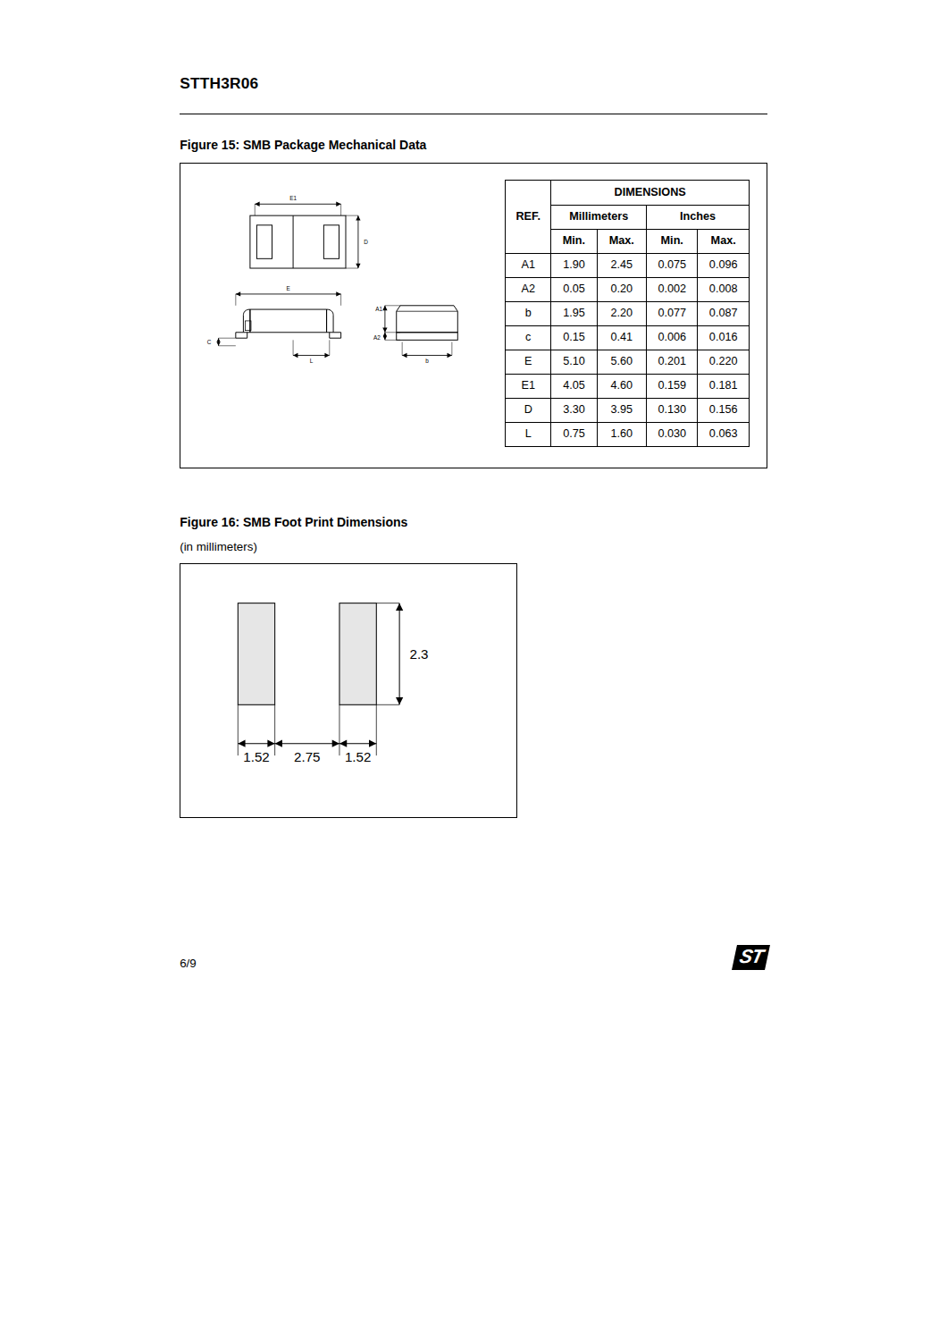STTH3R06
Figure 15: SMB Package Mechanical Data
E1 D E C L A1 A2 b
| REF. | DIMENSIONS |
| --- | --- |
| Millimeters | Inches |
| Min. | Max. | Min. | Max. |
| A1 | 1.90 | 2.45 | 0.075 | 0.096 |
| A2 | 0.05 | 0.20 | 0.002 | 0.008 |
| b | 1.95 | 2.20 | 0.077 | 0.087 |
| c | 0.15 | 0.41 | 0.006 | 0.016 |
| E | 5.10 | 5.60 | 0.201 | 0.220 |
| E1 | 4.05 | 4.60 | 0.159 | 0.181 |
| D | 3.30 | 3.95 | 0.130 | 0.156 |
| L | 0.75 | 1.60 | 0.030 | 0.063 |
Figure 16: SMB Foot Print Dimensions
(in millimeters)
2.3 1.52 2.75 1.52
6/9
ST